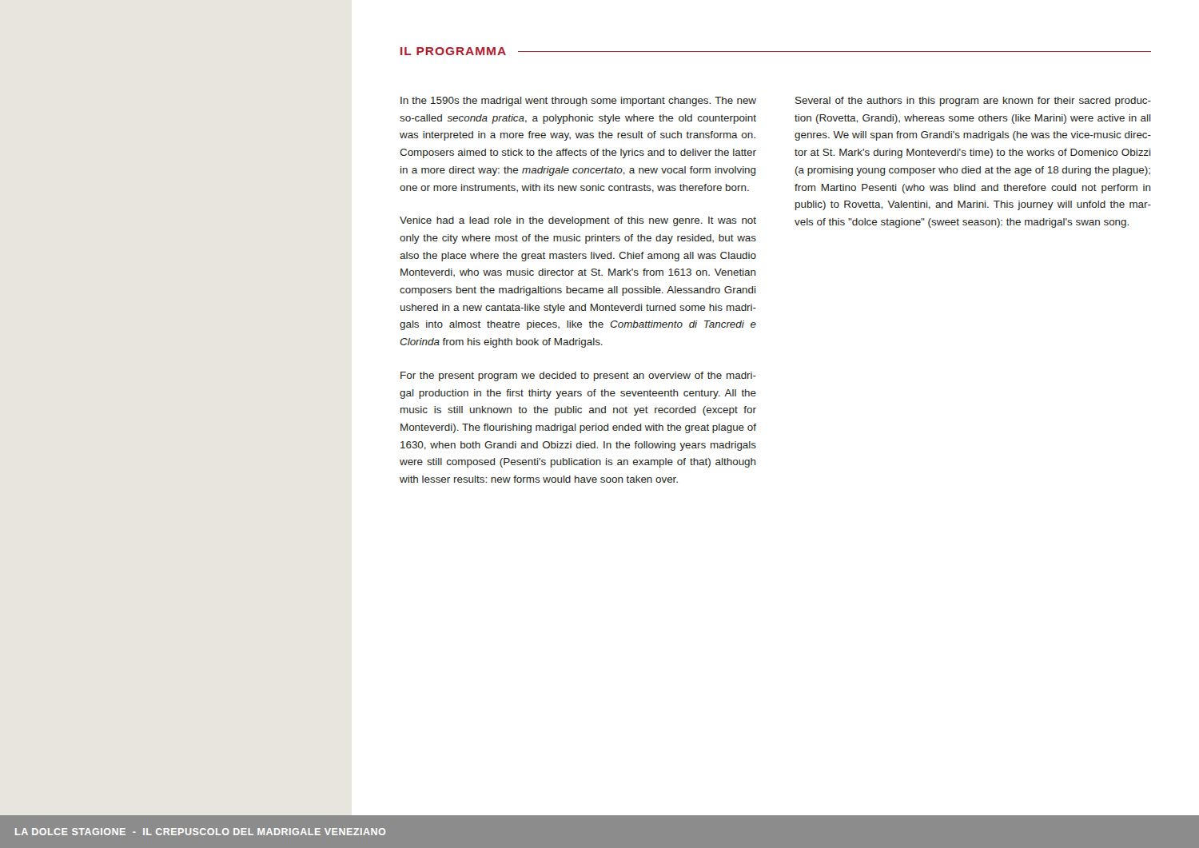IL PROGRAMMA
In the 1590s the madrigal went through some important changes. The new so-called seconda pratica, a polyphonic style where the old counterpoint was interpreted in a more free way, was the result of such transforma on. Composers aimed to stick to the affects of the lyrics and to deliver the latter in a more direct way: the madrigale concertato, a new vocal form involving one or more instruments, with its new sonic contrasts, was therefore born.
Venice had a lead role in the development of this new genre. It was not only the city where most of the music printers of the day resided, but was also the place where the great masters lived. Chief among all was Claudio Monteverdi, who was music director at St. Mark's from 1613 on. Venetian composers bent the madrigaltions became all possible. Alessandro Grandi ushered in a new cantata-like style and Monteverdi turned some his madrigals into almost theatre pieces, like the Combattimento di Tancredi e Clorinda from his eighth book of Madrigals.
For the present program we decided to present an overview of the madrigal production in the first thirty years of the seventeenth century. All the music is still unknown to the public and not yet recorded (except for Monteverdi). The flourishing madrigal period ended with the great plague of 1630, when both Grandi and Obizzi died. In the following years madrigals were still composed (Pesenti's publication is an example of that) although with lesser results: new forms would have soon taken over.
Several of the authors in this program are known for their sacred production (Rovetta, Grandi), whereas some others (like Marini) were active in all genres. We will span from Grandi's madrigals (he was the vice-music director at St. Mark's during Monteverdi's time) to the works of Domenico Obizzi (a promising young composer who died at the age of 18 during the plague); from Martino Pesenti (who was blind and therefore could not perform in public) to Rovetta, Valentini, and Marini. This journey will unfold the marvels of this "dolce stagione" (sweet season): the madrigal's swan song.
La Dolce Stagione - Il Crepuscolo del Madrigale Veneziano